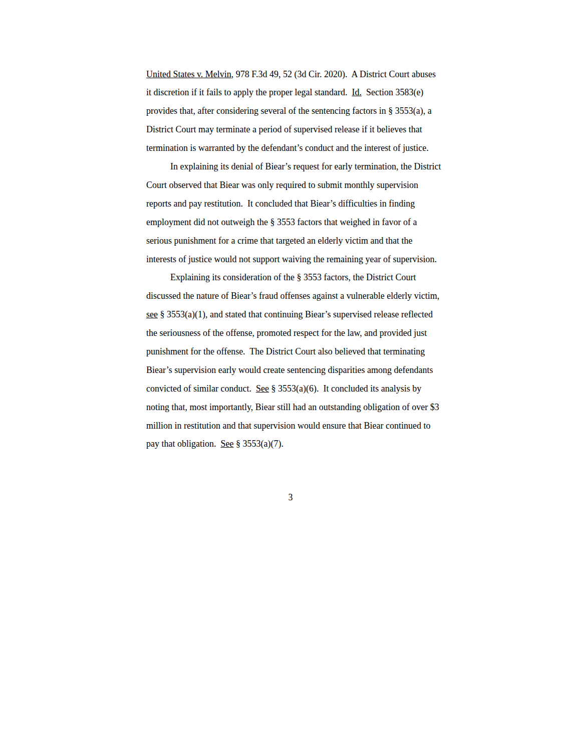United States v. Melvin, 978 F.3d 49, 52 (3d Cir. 2020). A District Court abuses it discretion if it fails to apply the proper legal standard. Id. Section 3583(e) provides that, after considering several of the sentencing factors in § 3553(a), a District Court may terminate a period of supervised release if it believes that termination is warranted by the defendant’s conduct and the interest of justice.
In explaining its denial of Biear’s request for early termination, the District Court observed that Biear was only required to submit monthly supervision reports and pay restitution. It concluded that Biear’s difficulties in finding employment did not outweigh the § 3553 factors that weighed in favor of a serious punishment for a crime that targeted an elderly victim and that the interests of justice would not support waiving the remaining year of supervision.
Explaining its consideration of the § 3553 factors, the District Court discussed the nature of Biear’s fraud offenses against a vulnerable elderly victim, see § 3553(a)(1), and stated that continuing Biear’s supervised release reflected the seriousness of the offense, promoted respect for the law, and provided just punishment for the offense. The District Court also believed that terminating Biear’s supervision early would create sentencing disparities among defendants convicted of similar conduct. See § 3553(a)(6). It concluded its analysis by noting that, most importantly, Biear still had an outstanding obligation of over $3 million in restitution and that supervision would ensure that Biear continued to pay that obligation. See § 3553(a)(7).
3